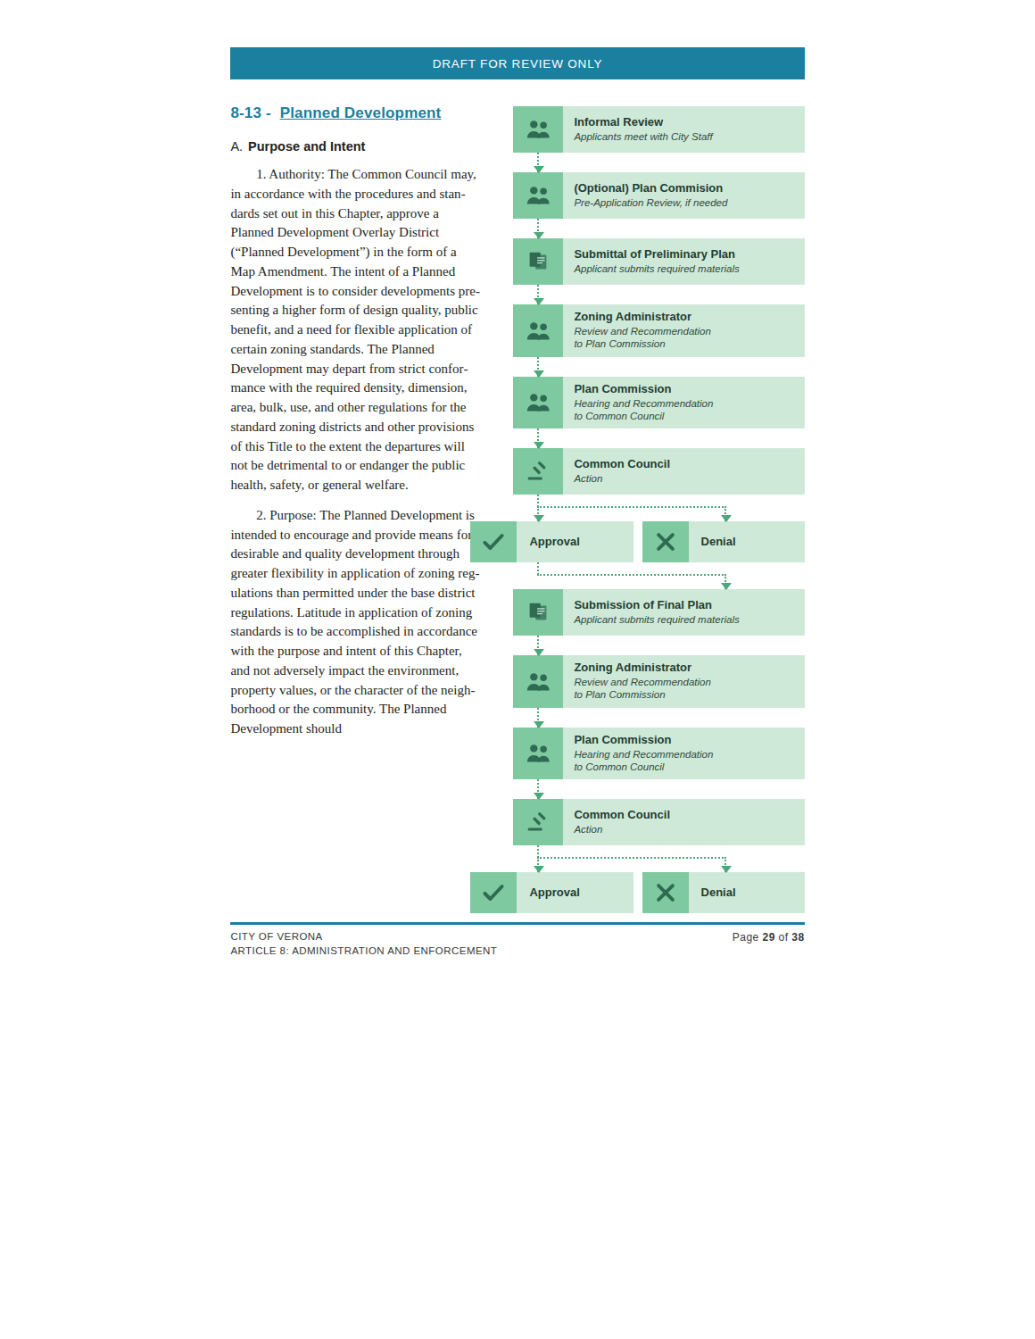DRAFT FOR REVIEW ONLY
8-13 - Planned Development
A. Purpose and Intent
1. Authority: The Common Council may, in accordance with the procedures and standards set out in this Chapter, approve a Planned Development Overlay District (“Planned Development”) in the form of a Map Amendment. The intent of a Planned Development is to consider developments presenting a higher form of design quality, public benefit, and a need for flexible application of certain zoning standards. The Planned Development may depart from strict conformance with the required density, dimension, area, bulk, use, and other regulations for the standard zoning districts and other provisions of this Title to the extent the departures will not be detrimental to or endanger the public health, safety, or general welfare.
2. Purpose: The Planned Development is intended to encourage and provide means for desirable and quality development through greater flexibility in application of zoning regulations than permitted under the base district regulations. Latitude in application of zoning standards is to be accomplished in accordance with the purpose and intent of this Chapter, and not adversely impact the environment, property values, or the character of the neighborhood or the community. The Planned Development should
Informal Review Applicants meet with City Staff
(Optional) Plan Commision Pre-Application Review, if needed
Submittal of Preliminary Plan Applicant submits required materials
Zoning Administrator Review and Recommendation
to Plan Commission
Plan Commission Hearing and Recommendation
to Common Council
Common Council Action
Approval
Denial
Submission of Final Plan Applicant submits required materials
Zoning Administrator Review and Recommendation
to Plan Commission
Plan Commission Hearing and Recommendation
to Common Council
Common Council Action
Approval
Denial
CITY OF VERONA
ARTICLE 8: ADMINISTRATION AND ENFORCEMENT
Page 29 of 38